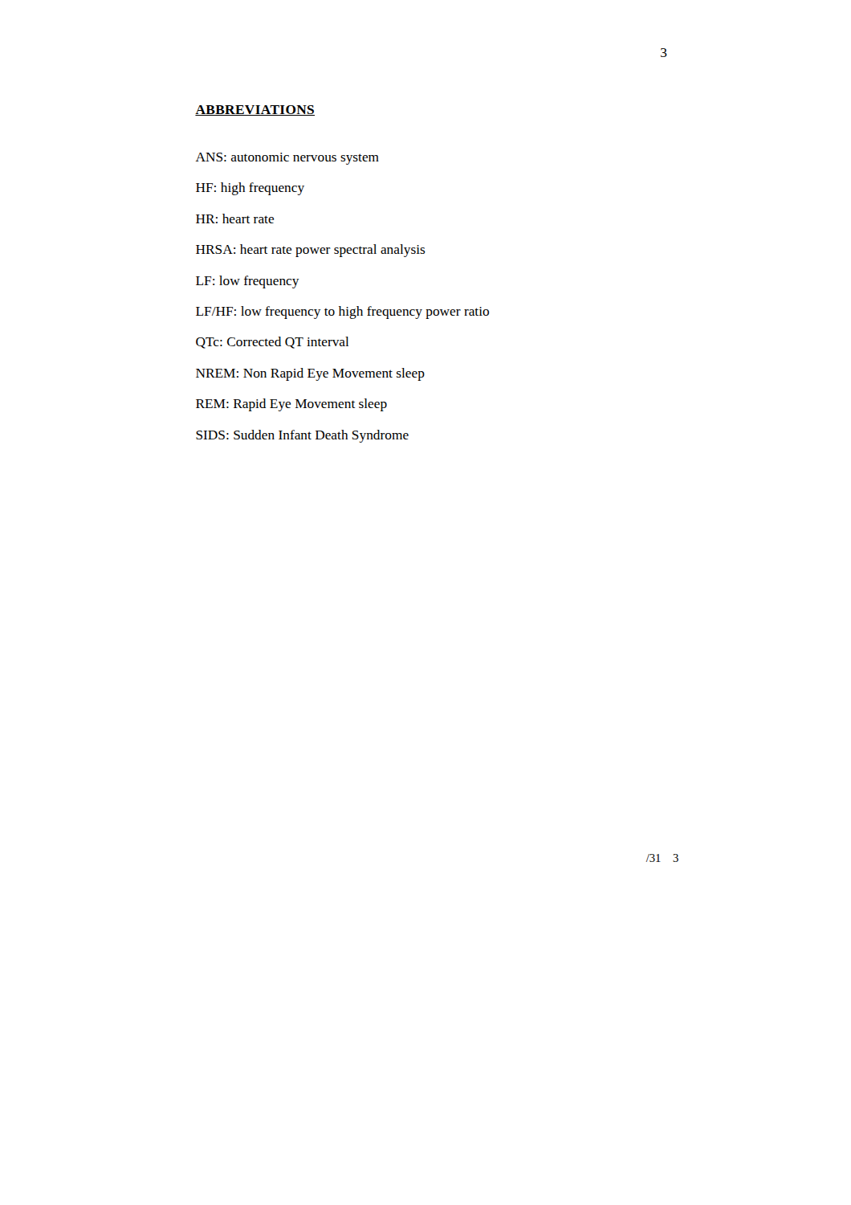3
ABBREVIATIONS
ANS: autonomic nervous system
HF: high frequency
HR: heart rate
HRSA: heart rate power spectral analysis
LF: low frequency
LF/HF: low frequency to high frequency power ratio
QTc: Corrected QT interval
NREM: Non Rapid Eye Movement sleep
REM: Rapid Eye Movement sleep
SIDS: Sudden Infant Death Syndrome
/31 3